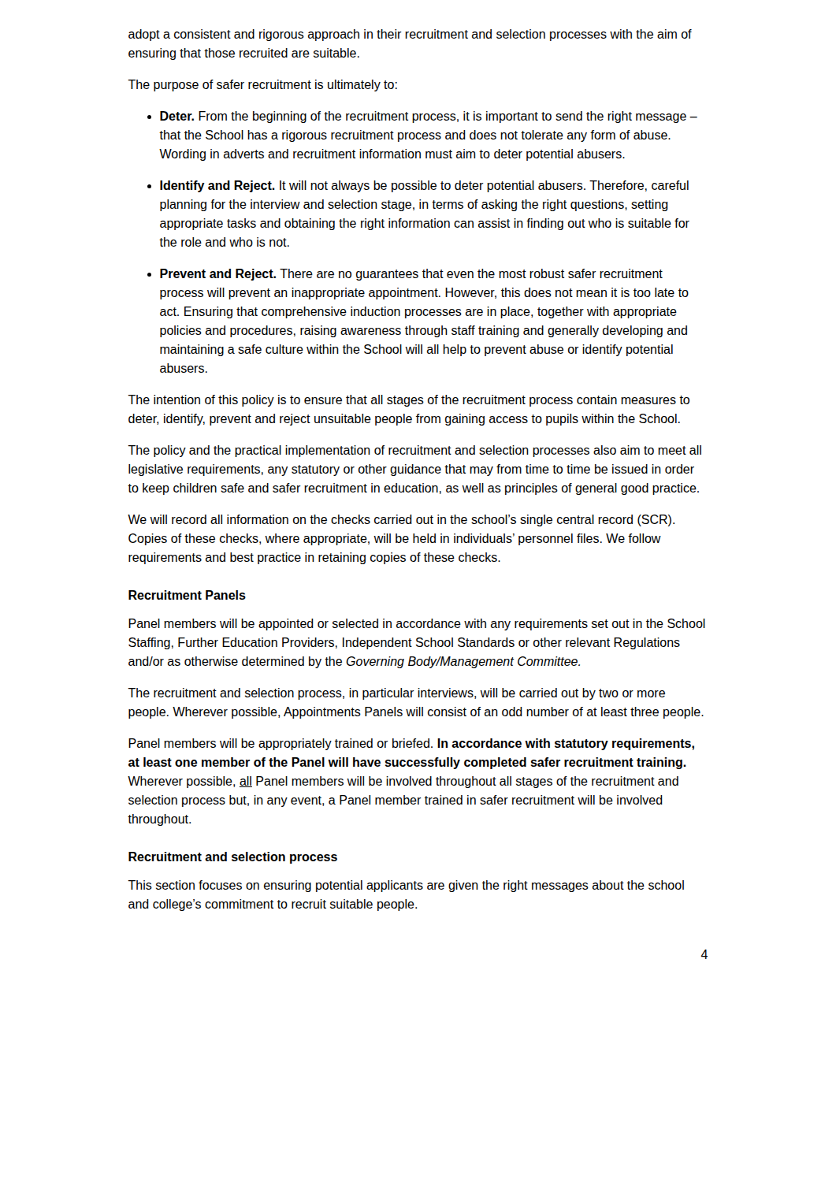adopt a consistent and rigorous approach in their recruitment and selection processes with the aim of ensuring that those recruited are suitable.
The purpose of safer recruitment is ultimately to:
Deter. From the beginning of the recruitment process, it is important to send the right message – that the School has a rigorous recruitment process and does not tolerate any form of abuse. Wording in adverts and recruitment information must aim to deter potential abusers.
Identify and Reject. It will not always be possible to deter potential abusers. Therefore, careful planning for the interview and selection stage, in terms of asking the right questions, setting appropriate tasks and obtaining the right information can assist in finding out who is suitable for the role and who is not.
Prevent and Reject. There are no guarantees that even the most robust safer recruitment process will prevent an inappropriate appointment. However, this does not mean it is too late to act. Ensuring that comprehensive induction processes are in place, together with appropriate policies and procedures, raising awareness through staff training and generally developing and maintaining a safe culture within the School will all help to prevent abuse or identify potential abusers.
The intention of this policy is to ensure that all stages of the recruitment process contain measures to deter, identify, prevent and reject unsuitable people from gaining access to pupils within the School.
The policy and the practical implementation of recruitment and selection processes also aim to meet all legislative requirements, any statutory or other guidance that may from time to time be issued in order to keep children safe and safer recruitment in education, as well as principles of general good practice.
We will record all information on the checks carried out in the school’s single central record (SCR). Copies of these checks, where appropriate, will be held in individuals’ personnel files. We follow requirements and best practice in retaining copies of these checks.
Recruitment Panels
Panel members will be appointed or selected in accordance with any requirements set out in the School Staffing, Further Education Providers, Independent School Standards or other relevant Regulations and/or as otherwise determined by the Governing Body/Management Committee.
The recruitment and selection process, in particular interviews, will be carried out by two or more people. Wherever possible, Appointments Panels will consist of an odd number of at least three people.
Panel members will be appropriately trained or briefed. In accordance with statutory requirements, at least one member of the Panel will have successfully completed safer recruitment training. Wherever possible, all Panel members will be involved throughout all stages of the recruitment and selection process but, in any event, a Panel member trained in safer recruitment will be involved throughout.
Recruitment and selection process
This section focuses on ensuring potential applicants are given the right messages about the school and college’s commitment to recruit suitable people.
4